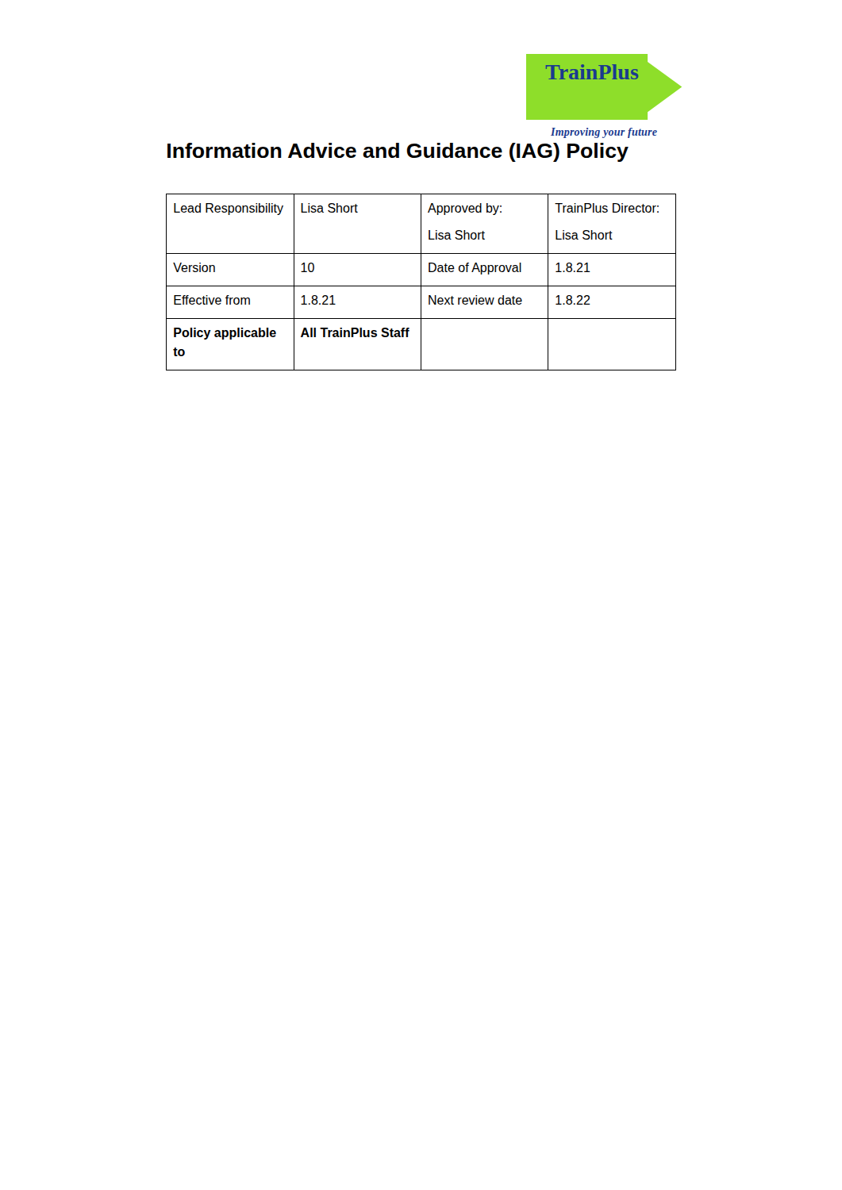Train Plus
Improving your future
Information Advice and Guidance (IAG) Policy
| Lead Responsibility | Lisa Short | Approved by: Lisa Short | TrainPlus Director: Lisa Short |
| Version | 10 | Date of Approval | 1.8.21 |
| Effective from | 1.8.21 | Next review date | 1.8.22 |
| Policy applicable to | All TrainPlus Staff | | |